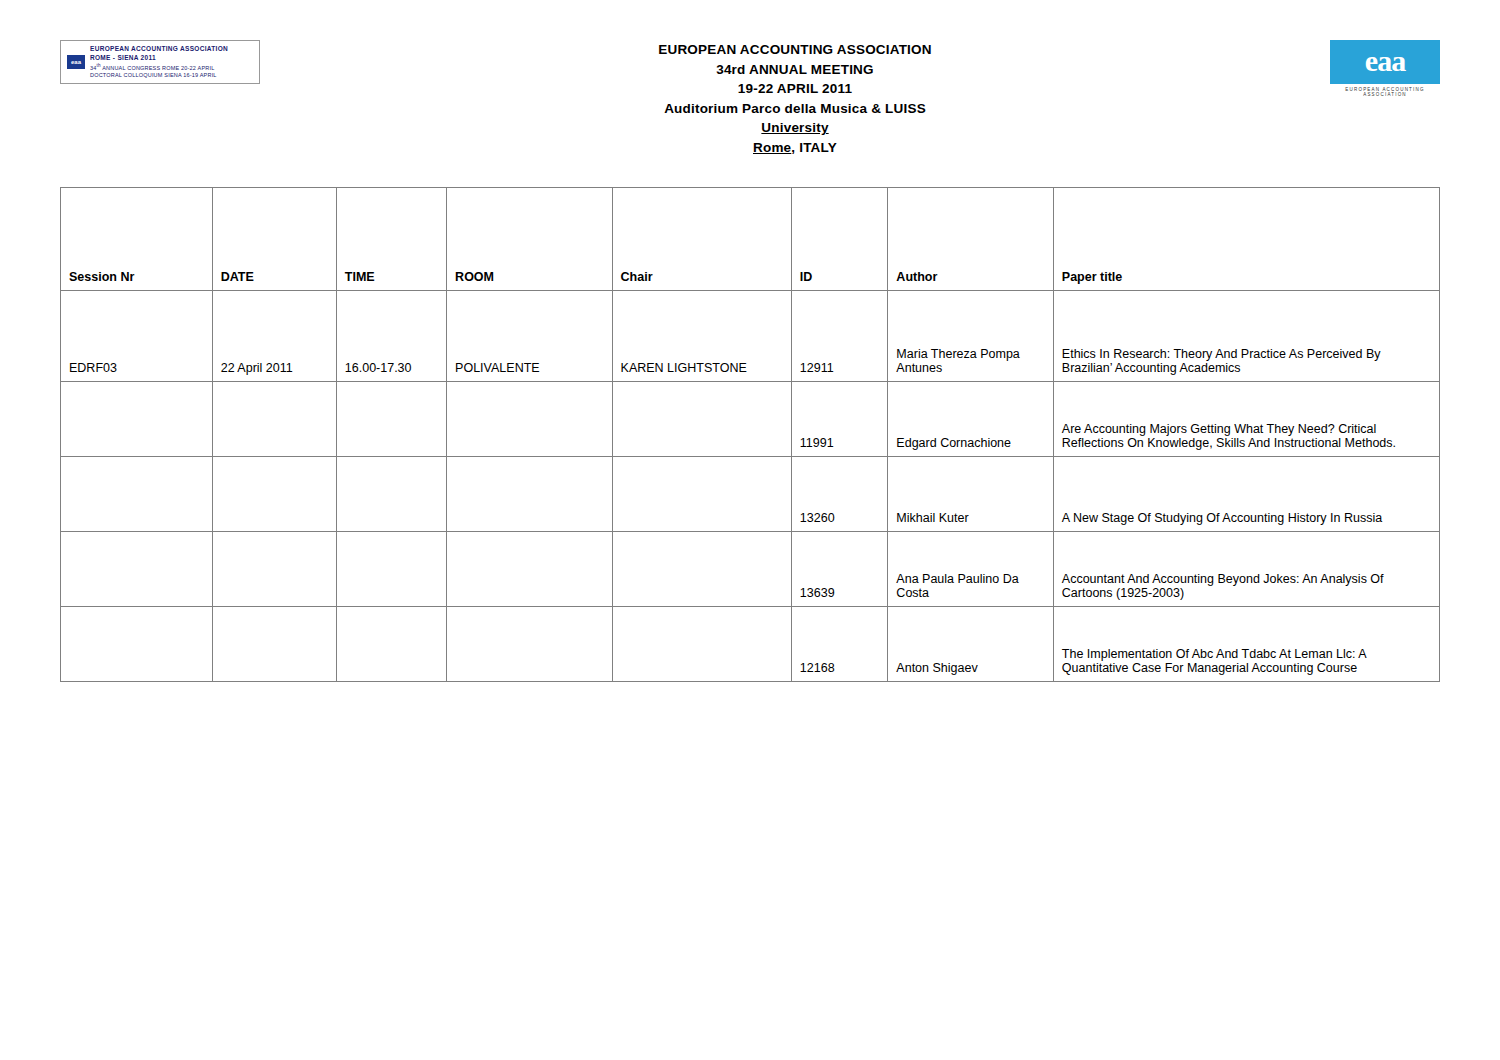eaa EUROPEAN ACCOUNTING ASSOCIATION ROME - SIENA 2011 34th ANNUAL CONGRESS ROME 20-22 APRIL
DOCTORAL COLLOQUIUM SIENA 16-19 APRIL
EUROPEAN ACCOUNTING ASSOCIATION
34rd ANNUAL MEETING
19-22 APRIL 2011
Auditorium Parco della Musica & LUISS
University
Rome, ITALY
eaa
european accounting association
| Session Nr | DATE | TIME | ROOM | Chair | ID | Author | Paper title |
| --- | --- | --- | --- | --- | --- | --- | --- |
| EDRF03 | 22 April 2011 | 16.00-17.30 | POLIVALENTE | KAREN LIGHTSTONE | 12911 | Maria Thereza Pompa Antunes | Ethics In Research: Theory And Practice As Perceived By Brazilian’ Accounting Academics |
| | | | | | 11991 | Edgard Cornachione | Are Accounting Majors Getting What They Need? Critical Reflections On Knowledge, Skills And Instructional Methods. |
| | | | | | 13260 | Mikhail Kuter | A New Stage Of Studying Of Accounting History In Russia |
| | | | | | 13639 | Ana Paula Paulino Da Costa | Accountant And Accounting Beyond Jokes: An Analysis Of Cartoons (1925-2003) |
| | | | | | 12168 | Anton Shigaev | The Implementation Of Abc And Tdabc At Leman Llc: A Quantitative Case For Managerial Accounting Course |